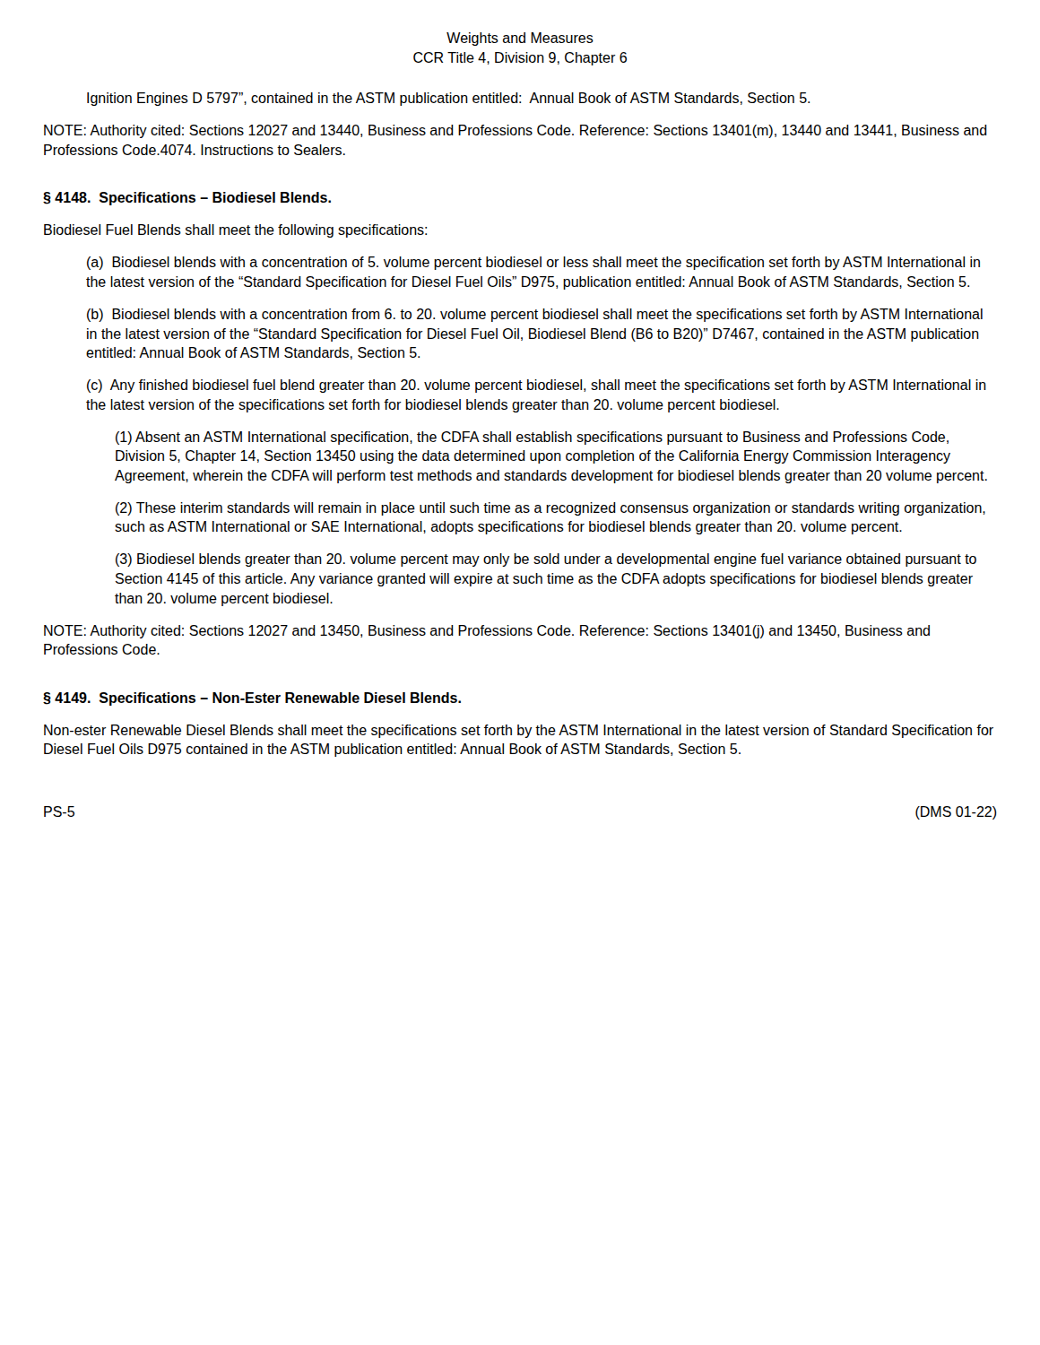Weights and Measures
CCR Title 4, Division 9, Chapter 6
Ignition Engines D 5797”, contained in the ASTM publication entitled: Annual Book of ASTM Standards, Section 5.
NOTE: Authority cited: Sections 12027 and 13440, Business and Professions Code. Reference: Sections 13401(m), 13440 and 13441, Business and Professions Code.4074. Instructions to Sealers.
§ 4148. Specifications – Biodiesel Blends.
Biodiesel Fuel Blends shall meet the following specifications:
(a) Biodiesel blends with a concentration of 5. volume percent biodiesel or less shall meet the specification set forth by ASTM International in the latest version of the “Standard Specification for Diesel Fuel Oils” D975, publication entitled: Annual Book of ASTM Standards, Section 5.
(b) Biodiesel blends with a concentration from 6. to 20. volume percent biodiesel shall meet the specifications set forth by ASTM International in the latest version of the “Standard Specification for Diesel Fuel Oil, Biodiesel Blend (B6 to B20)” D7467, contained in the ASTM publication entitled: Annual Book of ASTM Standards, Section 5.
(c) Any finished biodiesel fuel blend greater than 20. volume percent biodiesel, shall meet the specifications set forth by ASTM International in the latest version of the specifications set forth for biodiesel blends greater than 20. volume percent biodiesel.
(1) Absent an ASTM International specification, the CDFA shall establish specifications pursuant to Business and Professions Code, Division 5, Chapter 14, Section 13450 using the data determined upon completion of the California Energy Commission Interagency Agreement, wherein the CDFA will perform test methods and standards development for biodiesel blends greater than 20 volume percent.
(2) These interim standards will remain in place until such time as a recognized consensus organization or standards writing organization, such as ASTM International or SAE International, adopts specifications for biodiesel blends greater than 20. volume percent.
(3) Biodiesel blends greater than 20. volume percent may only be sold under a developmental engine fuel variance obtained pursuant to Section 4145 of this article. Any variance granted will expire at such time as the CDFA adopts specifications for biodiesel blends greater than 20. volume percent biodiesel.
NOTE: Authority cited: Sections 12027 and 13450, Business and Professions Code. Reference: Sections 13401(j) and 13450, Business and Professions Code.
§ 4149. Specifications – Non-Ester Renewable Diesel Blends.
Non-ester Renewable Diesel Blends shall meet the specifications set forth by the ASTM International in the latest version of Standard Specification for Diesel Fuel Oils D975 contained in the ASTM publication entitled: Annual Book of ASTM Standards, Section 5.
PS-5 (DMS 01-22)